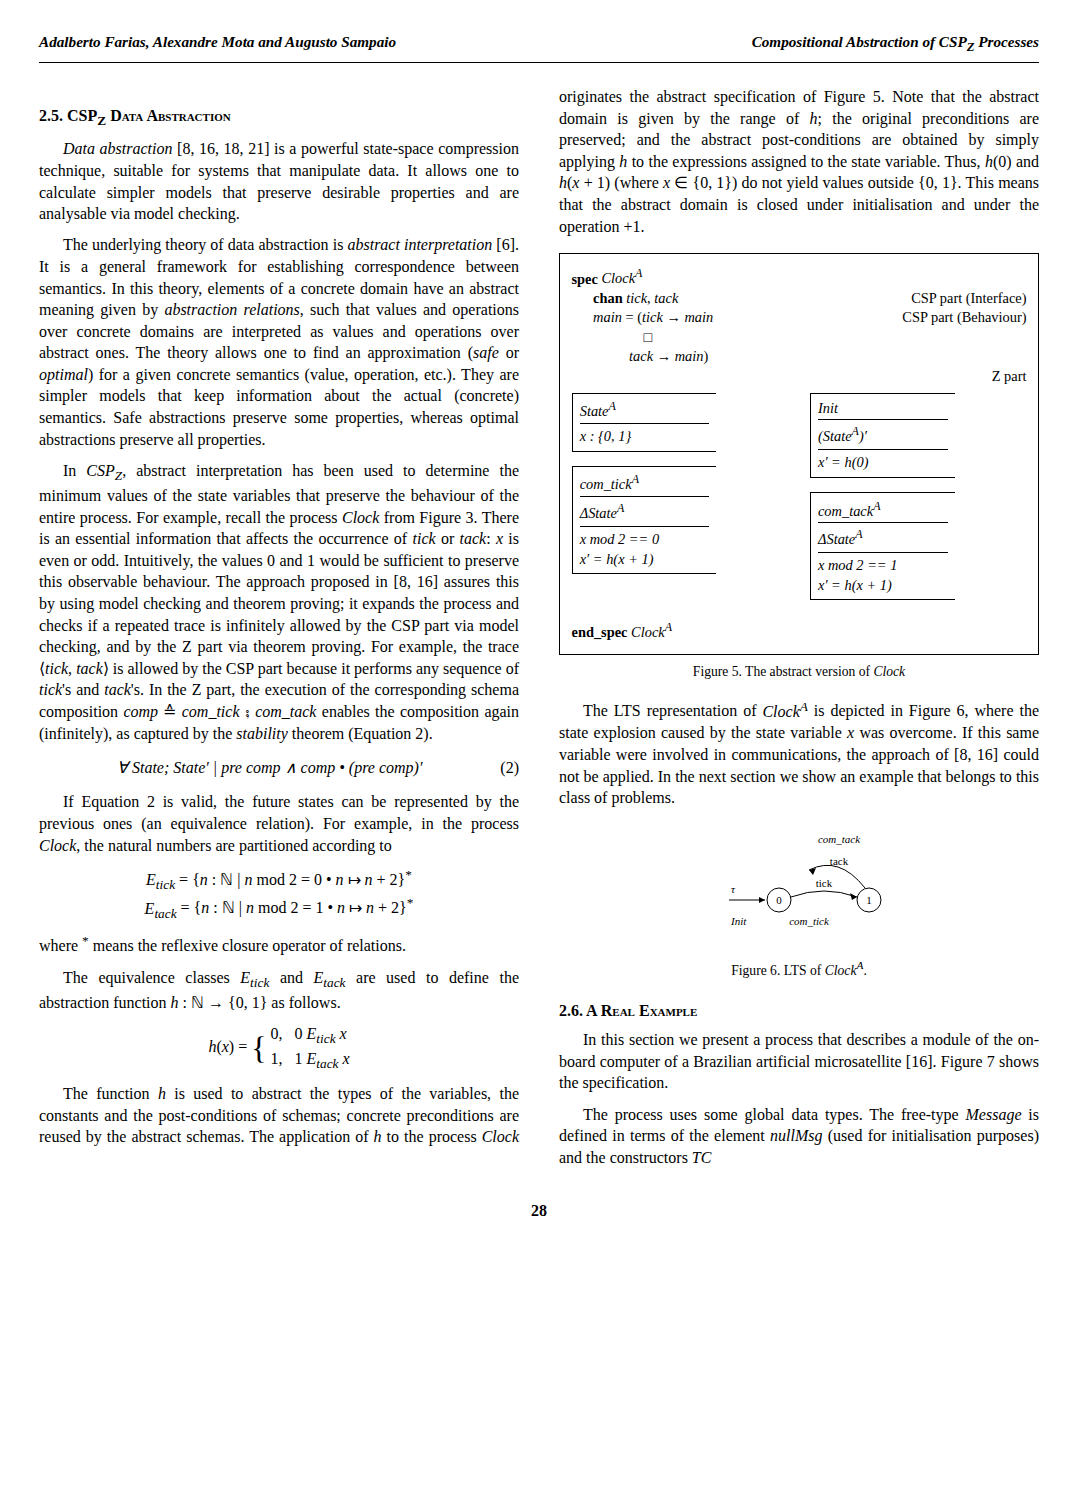Adalberto Farias, Alexandre Mota and Augusto Sampaio
Compositional Abstraction of CSPZ Processes
2.5. CSPZ Data Abstraction
Data abstraction [8, 16, 18, 21] is a powerful state-space compression technique, suitable for systems that manipulate data. It allows one to calculate simpler models that preserve desirable properties and are analysable via model checking.
The underlying theory of data abstraction is abstract interpretation [6]. It is a general framework for establishing correspondence between semantics. In this theory, elements of a concrete domain have an abstract meaning given by abstraction relations, such that values and operations over concrete domains are interpreted as values and operations over abstract ones. The theory allows one to find an approximation (safe or optimal) for a given concrete semantics (value, operation, etc.). They are simpler models that keep information about the actual (concrete) semantics. Safe abstractions preserve some properties, whereas optimal abstractions preserve all properties.
In CSPZ, abstract interpretation has been used to determine the minimum values of the state variables that preserve the behaviour of the entire process. For example, recall the process Clock from Figure 3. There is an essential information that affects the occurrence of tick or tack: x is even or odd. Intuitively, the values 0 and 1 would be sufficient to preserve this observable behaviour. The approach proposed in [8, 16] assures this by using model checking and theorem proving; it expands the process and checks if a repeated trace is infinitely allowed by the CSP part via model checking, and by the Z part via theorem proving. For example, the trace ⟨tick, tack⟩ is allowed by the CSP part because it performs any sequence of tick's and tack's. In the Z part, the execution of the corresponding schema composition comp ≙ com_tick ⨟ com_tack enables the composition again (infinitely), as captured by the stability theorem (Equation 2).
∀ State; State′ | pre comp ∧ comp • (pre comp)′ (2)
If Equation 2 is valid, the future states can be represented by the previous ones (an equivalence relation). For example, in the process Clock, the natural numbers are partitioned according to
Etick = {n : ℕ | n mod 2 = 0 • n ↦ n + 2}*
Etack = {n : ℕ | n mod 2 = 1 • n ↦ n + 2}*
where * means the reflexive closure operator of relations.
The equivalence classes Etick and Etack are used to define the abstraction function h : ℕ → {0, 1} as follows.
h(x) = { 0, 0 Etick x
1, 1 Etack x
The function h is used to abstract the types of the variables, the constants and the post-conditions of schemas; concrete preconditions are reused by the abstract schemas. The application of h to the process Clock originates the abstract specification of Figure 5. Note that the abstract domain is given by the range of h; the original preconditions are preserved; and the abstract post-conditions are obtained by simply applying h to the expressions assigned to the state variable. Thus, h(0) and h(x + 1) (where x ∈ {0, 1}) do not yield values outside {0, 1}. This means that the abstract domain is closed under initialisation and under the operation +1.
spec ClockA
chan tick, tack
CSP part (Interface)
main = (tick → main
CSP part (Behaviour)
□
tack → main)
Z part
StateA x : {0, 1}
com_tickA ΔStateA
x mod 2 == 0
x′ = h(x + 1)
Init (StateA)′
x′ = h(0)
com_tackA ΔStateA
x mod 2 == 1
x′ = h(x + 1)
end_spec ClockA
Figure 5. The abstract version of Clock
The LTS representation of ClockA is depicted in Figure 6, where the state explosion caused by the state variable x was overcome. If this same variable were involved in communications, the approach of [8, 16] could not be applied. In the next section we show an example that belongs to this class of problems.
0 1 τ Init tick com_tick tack com_tack
Figure 6. LTS of ClockA.
2.6. A Real Example
In this section we present a process that describes a module of the on-board computer of a Brazilian artificial microsatellite [16]. Figure 7 shows the specification.
The process uses some global data types. The free-type Message is defined in terms of the element nullMsg (used for initialisation purposes) and the constructors TC
28